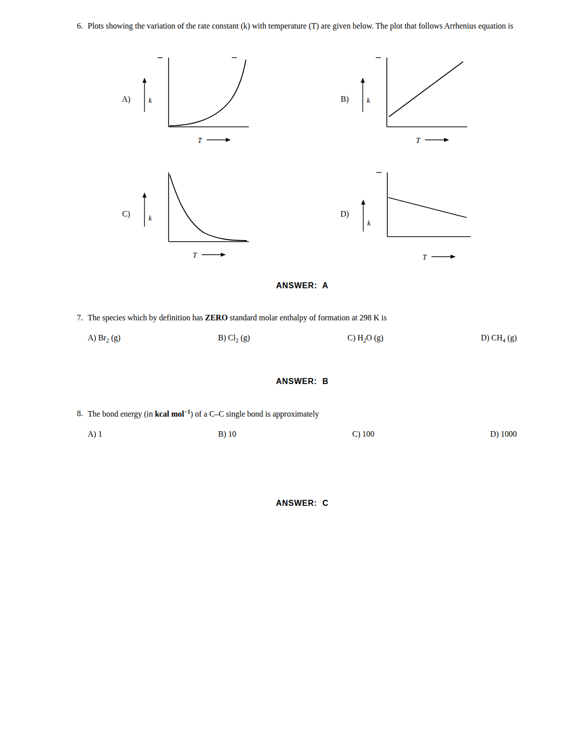6.
Plots showing the variation of the rate constant (k) with temperature (T) are given below. The plot that follows Arrhenius equation is
A) k T
B) k T
C) k T
D) k T
ANSWER: A
7.
The species which by definition has ZERO standard molar enthalpy of formation at 298 K is
A) Br2 (g) B) Cl2 (g) C) H2O (g) D) CH4 (g)
ANSWER: B
8.
The bond energy (in kcal mol−1) of a C–C single bond is approximately
A) 1 B) 10 C) 100 D) 1000
ANSWER: C